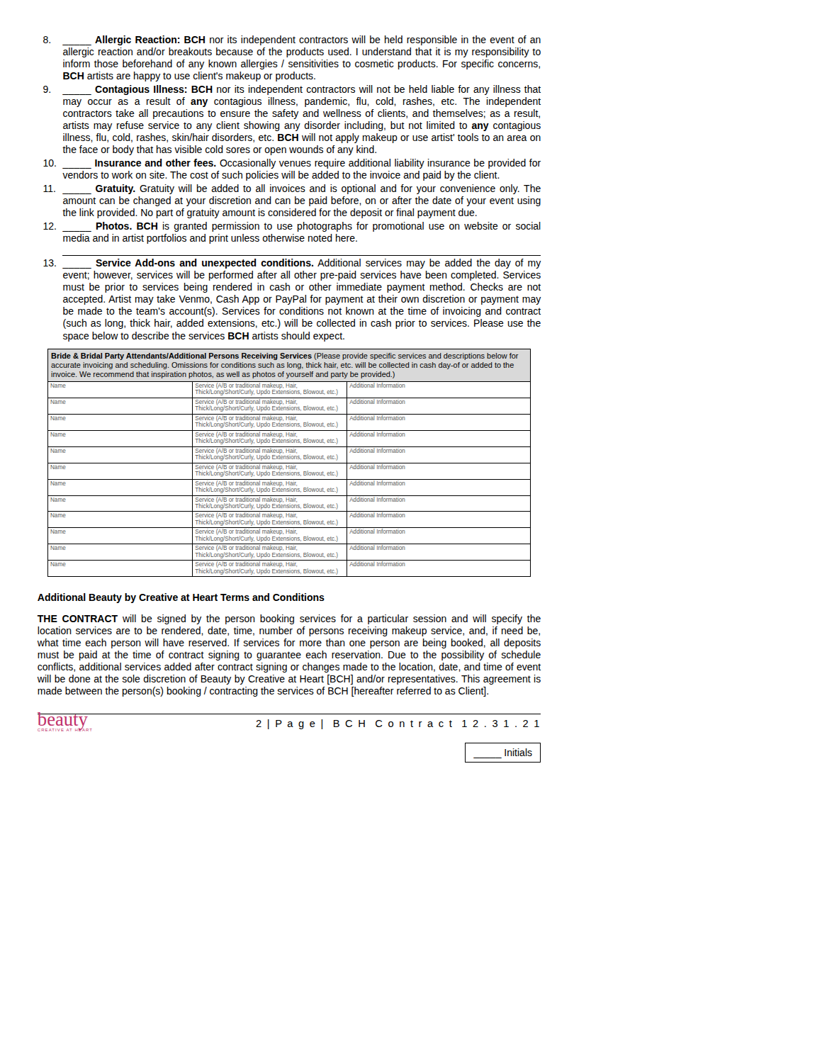_____ Allergic Reaction: BCH nor its independent contractors will be held responsible in the event of an allergic reaction and/or breakouts because of the products used. I understand that it is my responsibility to inform those beforehand of any known allergies / sensitivities to cosmetic products. For specific concerns, BCH artists are happy to use client's makeup or products.
_____ Contagious Illness: BCH nor its independent contractors will not be held liable for any illness that may occur as a result of any contagious illness, pandemic, flu, cold, rashes, etc. The independent contractors take all precautions to ensure the safety and wellness of clients, and themselves; as a result, artists may refuse service to any client showing any disorder including, but not limited to any contagious illness, flu, cold, rashes, skin/hair disorders, etc. BCH will not apply makeup or use artist' tools to an area on the face or body that has visible cold sores or open wounds of any kind.
_____ Insurance and other fees. Occasionally venues require additional liability insurance be provided for vendors to work on site. The cost of such policies will be added to the invoice and paid by the client.
_____ Gratuity. Gratuity will be added to all invoices and is optional and for your convenience only. The amount can be changed at your discretion and can be paid before, on or after the date of your event using the link provided. No part of gratuity amount is considered for the deposit or final payment due.
_____ Photos. BCH is granted permission to use photographs for promotional use on website or social media and in artist portfolios and print unless otherwise noted here.
_____ Service Add-ons and unexpected conditions. Additional services may be added the day of my event; however, services will be performed after all other pre-paid services have been completed. Services must be prior to services being rendered in cash or other immediate payment method. Checks are not accepted. Artist may take Venmo, Cash App or PayPal for payment at their own discretion or payment may be made to the team's account(s). Services for conditions not known at the time of invoicing and contract (such as long, thick hair, added extensions, etc.) will be collected in cash prior to services. Please use the space below to describe the services BCH artists should expect.
| Bride & Bridal Party Attendants/Additional Persons Receiving Services (Please provide specific services and descriptions below for accurate invoicing and scheduling. Omissions for conditions such as long, thick hair, etc. will be collected in cash day-of or added to the invoice. We recommend that inspiration photos, as well as photos of yourself and party be provided.) |
| --- |
| Name | Service (A/B or traditional makeup, Hair, Thick/Long/Short/Curly, Updo Extensions, Blowout, etc.) | Additional Information |
| Name | Service (A/B or traditional makeup, Hair, Thick/Long/Short/Curly, Updo Extensions, Blowout, etc.) | Additional Information |
| Name | Service (A/B or traditional makeup, Hair, Thick/Long/Short/Curly, Updo Extensions, Blowout, etc.) | Additional Information |
| Name | Service (A/B or traditional makeup, Hair, Thick/Long/Short/Curly, Updo Extensions, Blowout, etc.) | Additional Information |
| Name | Service (A/B or traditional makeup, Hair, Thick/Long/Short/Curly, Updo Extensions, Blowout, etc.) | Additional Information |
| Name | Service (A/B or traditional makeup, Hair, Thick/Long/Short/Curly, Updo Extensions, Blowout, etc.) | Additional Information |
| Name | Service (A/B or traditional makeup, Hair, Thick/Long/Short/Curly, Updo Extensions, Blowout, etc.) | Additional Information |
| Name | Service (A/B or traditional makeup, Hair, Thick/Long/Short/Curly, Updo Extensions, Blowout, etc.) | Additional Information |
| Name | Service (A/B or traditional makeup, Hair, Thick/Long/Short/Curly, Updo Extensions, Blowout, etc.) | Additional Information |
| Name | Service (A/B or traditional makeup, Hair, Thick/Long/Short/Curly, Updo Extensions, Blowout, etc.) | Additional Information |
| Name | Service (A/B or traditional makeup, Hair, Thick/Long/Short/Curly, Updo Extensions, Blowout, etc.) | Additional Information |
| Name | Service (A/B or traditional makeup, Hair, Thick/Long/Short/Curly, Updo Extensions, Blowout, etc.) | Additional Information |
Additional Beauty by Creative at Heart Terms and Conditions
THE CONTRACT will be signed by the person booking services for a particular session and will specify the location services are to be rendered, date, time, number of persons receiving makeup service, and, if need be, what time each person will have reserved. If services for more than one person are being booked, all deposits must be paid at the time of contract signing to guarantee each reservation. Due to the possibility of schedule conflicts, additional services added after contract signing or changes made to the location, date, and time of event will be done at the sole discretion of Beauty by Creative at Heart [BCH] and/or representatives. This agreement is made between the person(s) booking / contracting the services of BCH [hereafter referred to as Client].
beautyCREATIVE AT HEART
2 | P a g e | B C H C o n t r a c t 1 2 . 3 1 . 2 1
_____ Initials